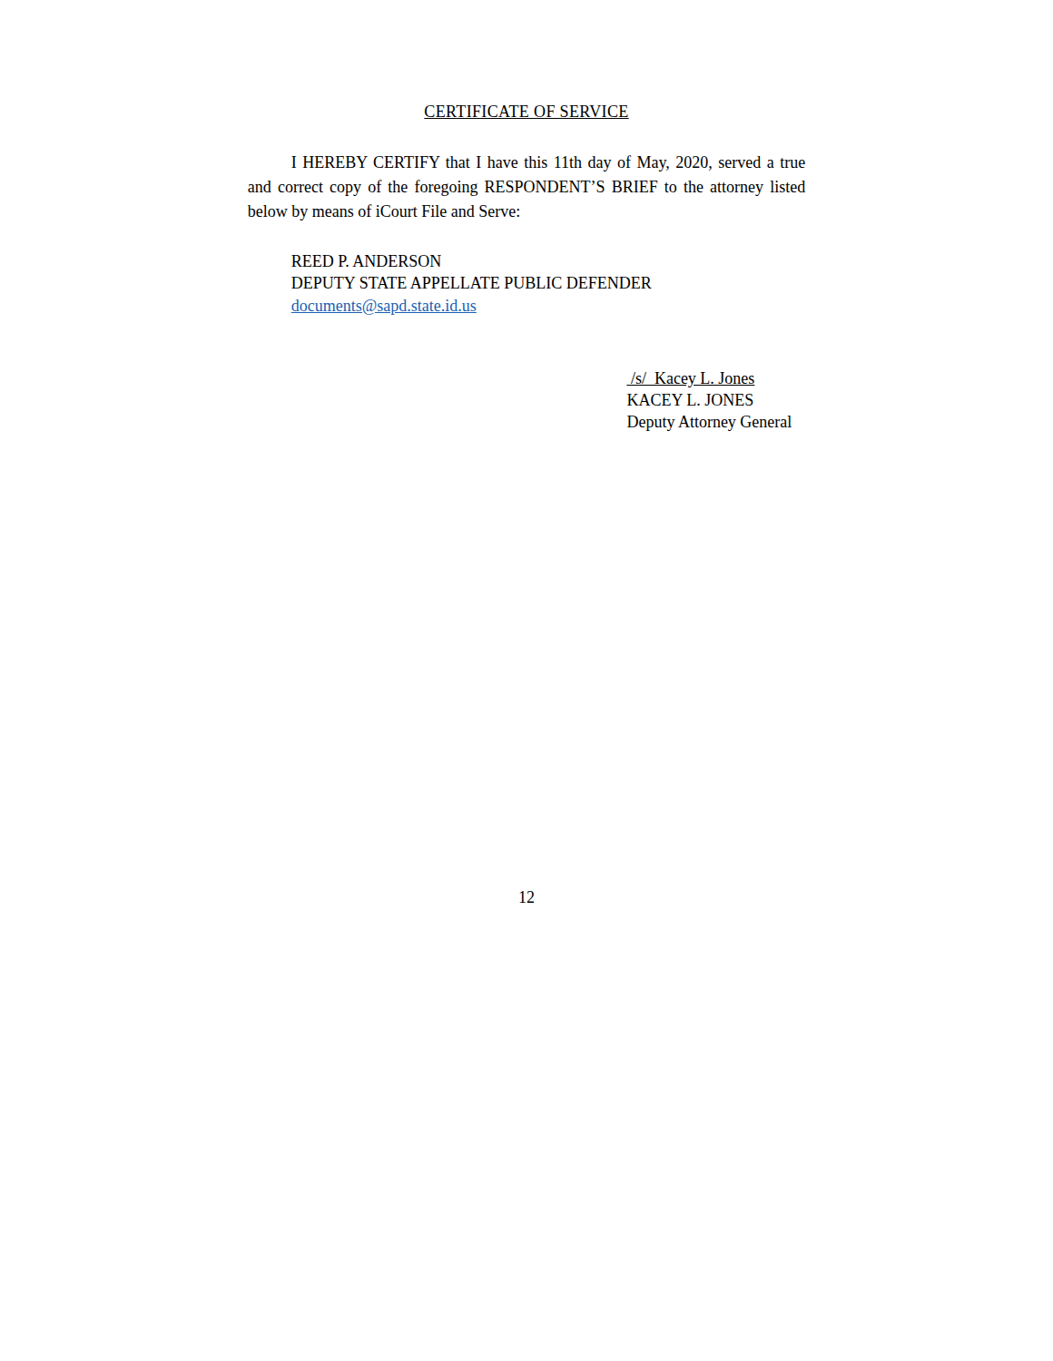CERTIFICATE OF SERVICE
I HEREBY CERTIFY that I have this 11th day of May, 2020, served a true and correct copy of the foregoing RESPONDENT’S BRIEF to the attorney listed below by means of iCourt File and Serve:
REED P. ANDERSON
DEPUTY STATE APPELLATE PUBLIC DEFENDER
documents@sapd.state.id.us
/s/ Kacey L. Jones
KACEY L. JONES
Deputy Attorney General
12